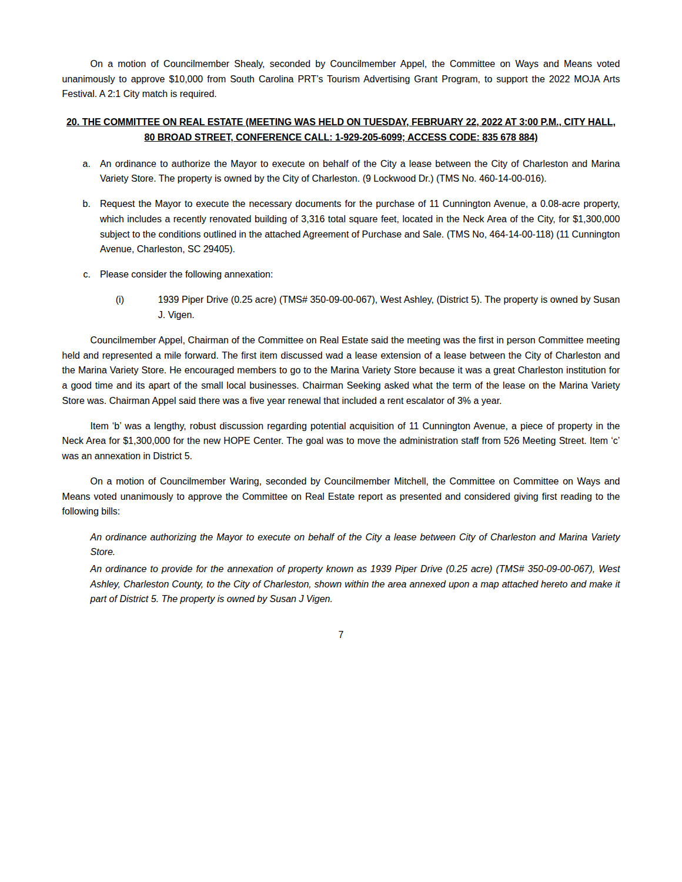On a motion of Councilmember Shealy, seconded by Councilmember Appel, the Committee on Ways and Means voted unanimously to approve $10,000 from South Carolina PRT’s Tourism Advertising Grant Program, to support the 2022 MOJA Arts Festival. A 2:1 City match is required.
20. THE COMMITTEE ON REAL ESTATE (MEETING WAS HELD ON TUESDAY, FEBRUARY 22, 2022 AT 3:00 P.M., CITY HALL, 80 BROAD STREET, CONFERENCE CALL: 1-929-205-6099; ACCESS CODE: 835 678 884)
An ordinance to authorize the Mayor to execute on behalf of the City a lease between the City of Charleston and Marina Variety Store. The property is owned by the City of Charleston. (9 Lockwood Dr.) (TMS No. 460-14-00-016).
Request the Mayor to execute the necessary documents for the purchase of 11 Cunnington Avenue, a 0.08-acre property, which includes a recently renovated building of 3,316 total square feet, located in the Neck Area of the City, for $1,300,000 subject to the conditions outlined in the attached Agreement of Purchase and Sale. (TMS No, 464-14-00-118) (11 Cunnington Avenue, Charleston, SC 29405).
Please consider the following annexation:
(i)
1939 Piper Drive (0.25 acre) (TMS# 350-09-00-067), West Ashley, (District 5). The property is owned by Susan J. Vigen.
Councilmember Appel, Chairman of the Committee on Real Estate said the meeting was the first in person Committee meeting held and represented a mile forward. The first item discussed wad a lease extension of a lease between the City of Charleston and the Marina Variety Store. He encouraged members to go to the Marina Variety Store because it was a great Charleston institution for a good time and its apart of the small local businesses. Chairman Seeking asked what the term of the lease on the Marina Variety Store was. Chairman Appel said there was a five year renewal that included a rent escalator of 3% a year.
Item ‘b’ was a lengthy, robust discussion regarding potential acquisition of 11 Cunnington Avenue, a piece of property in the Neck Area for $1,300,000 for the new HOPE Center. The goal was to move the administration staff from 526 Meeting Street. Item ‘c’ was an annexation in District 5.
On a motion of Councilmember Waring, seconded by Councilmember Mitchell, the Committee on Committee on Ways and Means voted unanimously to approve the Committee on Real Estate report as presented and considered giving first reading to the following bills:
An ordinance authorizing the Mayor to execute on behalf of the City a lease between City of Charleston and Marina Variety Store.
An ordinance to provide for the annexation of property known as 1939 Piper Drive (0.25 acre) (TMS# 350-09-00-067), West Ashley, Charleston County, to the City of Charleston, shown within the area annexed upon a map attached hereto and make it part of District 5. The property is owned by Susan J Vigen.
7